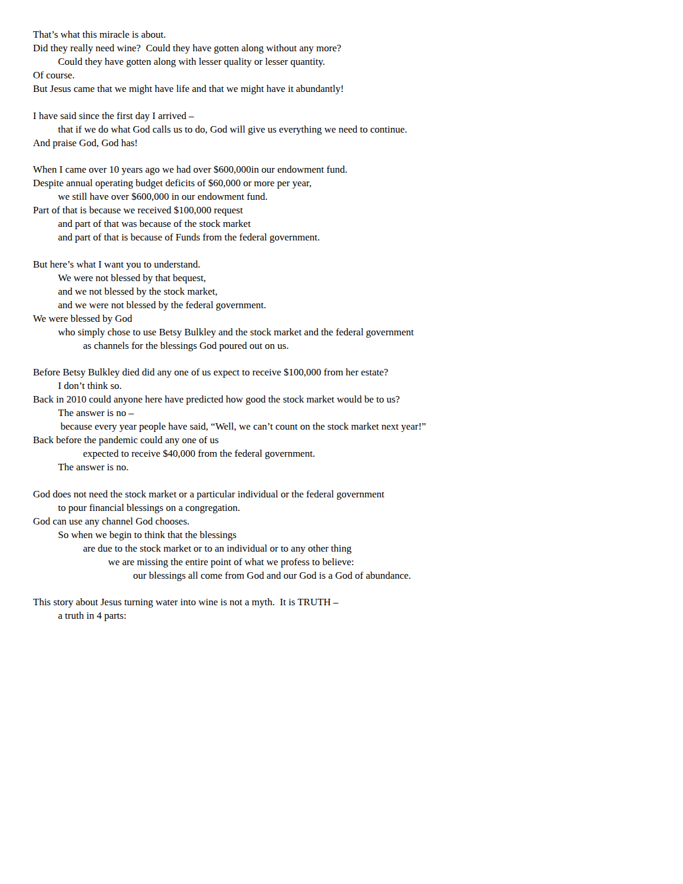That’s what this miracle is about.
Did they really need wine? Could they have gotten along without any more?
Could they have gotten along with lesser quality or lesser quantity.
Of course.
But Jesus came that we might have life and that we might have it abundantly!
I have said since the first day I arrived –
that if we do what God calls us to do, God will give us everything we need to continue.
And praise God, God has!
When I came over 10 years ago we had over $600,000in our endowment fund.
Despite annual operating budget deficits of $60,000 or more per year,
we still have over $600,000 in our endowment fund.
Part of that is because we received $100,000 request
and part of that was because of the stock market
and part of that is because of Funds from the federal government.
But here’s what I want you to understand.
We were not blessed by that bequest,
and we not blessed by the stock market,
and we were not blessed by the federal government.
We were blessed by God
who simply chose to use Betsy Bulkley and the stock market and the federal government
as channels for the blessings God poured out on us.
Before Betsy Bulkley died did any one of us expect to receive $100,000 from her estate?
I don’t think so.
Back in 2010 could anyone here have predicted how good the stock market would be to us?
The answer is no –
because every year people have said, “Well, we can’t count on the stock market next year!”
Back before the pandemic could any one of us
expected to receive $40,000 from the federal government.
The answer is no.
God does not need the stock market or a particular individual or the federal government
to pour financial blessings on a congregation.
God can use any channel God chooses.
So when we begin to think that the blessings
are due to the stock market or to an individual or to any other thing
we are missing the entire point of what we profess to believe:
our blessings all come from God and our God is a God of abundance.
This story about Jesus turning water into wine is not a myth. It is TRUTH –
a truth in 4 parts: